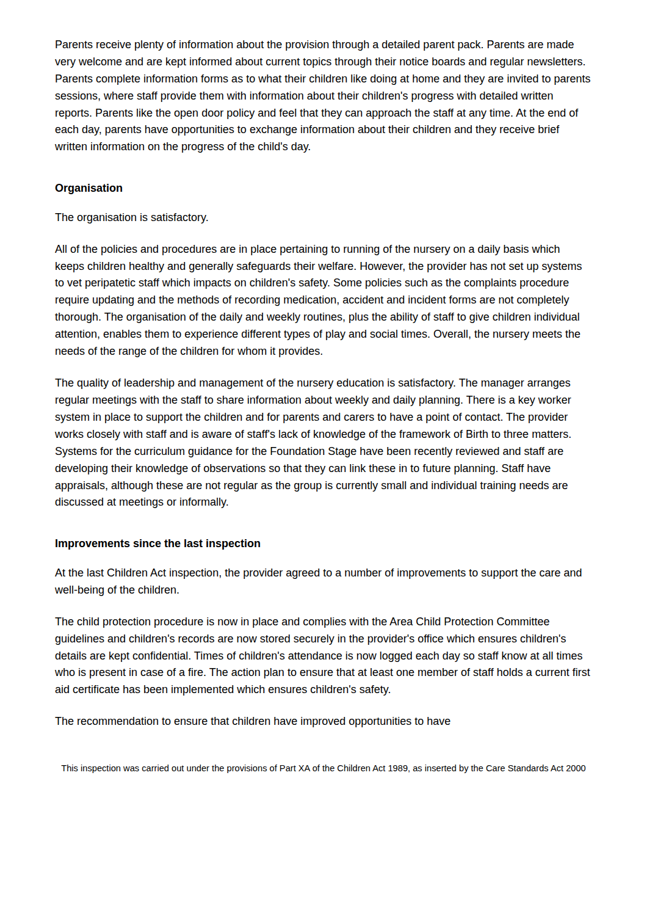Parents receive plenty of information about the provision through a detailed parent pack. Parents are made very welcome and are kept informed about current topics through their notice boards and regular newsletters. Parents complete information forms as to what their children like doing at home and they are invited to parents sessions, where staff provide them with information about their children's progress with detailed written reports. Parents like the open door policy and feel that they can approach the staff at any time. At the end of each day, parents have opportunities to exchange information about their children and they receive brief written information on the progress of the child's day.
Organisation
The organisation is satisfactory.
All of the policies and procedures are in place pertaining to running of the nursery on a daily basis which keeps children healthy and generally safeguards their welfare. However, the provider has not set up systems to vet peripatetic staff which impacts on children's safety. Some policies such as the complaints procedure require updating and the methods of recording medication, accident and incident forms are not completely thorough. The organisation of the daily and weekly routines, plus the ability of staff to give children individual attention, enables them to experience different types of play and social times. Overall, the nursery meets the needs of the range of the children for whom it provides.
The quality of leadership and management of the nursery education is satisfactory. The manager arranges regular meetings with the staff to share information about weekly and daily planning. There is a key worker system in place to support the children and for parents and carers to have a point of contact. The provider works closely with staff and is aware of staff's lack of knowledge of the framework of Birth to three matters. Systems for the curriculum guidance for the Foundation Stage have been recently reviewed and staff are developing their knowledge of observations so that they can link these in to future planning. Staff have appraisals, although these are not regular as the group is currently small and individual training needs are discussed at meetings or informally.
Improvements since the last inspection
At the last Children Act inspection, the provider agreed to a number of improvements to support the care and well-being of the children.
The child protection procedure is now in place and complies with the Area Child Protection Committee guidelines and children's records are now stored securely in the provider's office which ensures children's details are kept confidential. Times of children's attendance is now logged each day so staff know at all times who is present in case of a fire. The action plan to ensure that at least one member of staff holds a current first aid certificate has been implemented which ensures children's safety.
The recommendation to ensure that children have improved opportunities to have
This inspection was carried out under the provisions of Part XA of the Children Act 1989, as inserted by the Care Standards Act 2000